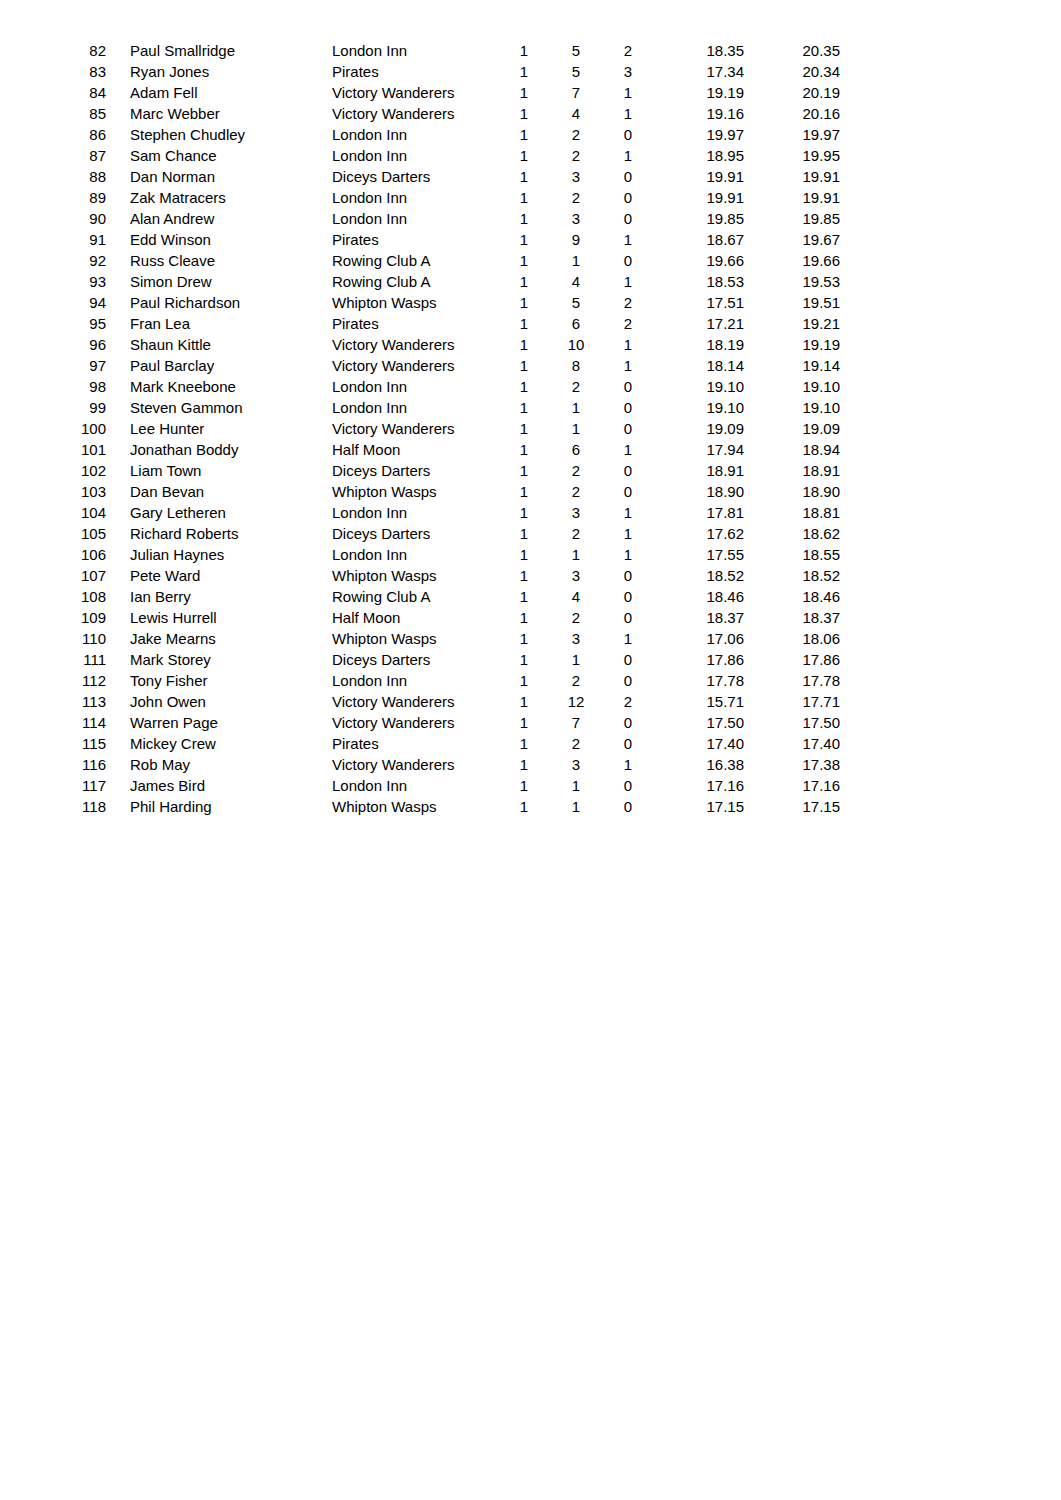| 82 | Paul Smallridge | London Inn | 1 | 5 | 2 | 18.35 | 20.35 |
| 83 | Ryan Jones | Pirates | 1 | 5 | 3 | 17.34 | 20.34 |
| 84 | Adam Fell | Victory Wanderers | 1 | 7 | 1 | 19.19 | 20.19 |
| 85 | Marc Webber | Victory Wanderers | 1 | 4 | 1 | 19.16 | 20.16 |
| 86 | Stephen Chudley | London Inn | 1 | 2 | 0 | 19.97 | 19.97 |
| 87 | Sam Chance | London Inn | 1 | 2 | 1 | 18.95 | 19.95 |
| 88 | Dan Norman | Diceys Darters | 1 | 3 | 0 | 19.91 | 19.91 |
| 89 | Zak Matracers | London Inn | 1 | 2 | 0 | 19.91 | 19.91 |
| 90 | Alan Andrew | London Inn | 1 | 3 | 0 | 19.85 | 19.85 |
| 91 | Edd Winson | Pirates | 1 | 9 | 1 | 18.67 | 19.67 |
| 92 | Russ Cleave | Rowing Club A | 1 | 1 | 0 | 19.66 | 19.66 |
| 93 | Simon Drew | Rowing Club A | 1 | 4 | 1 | 18.53 | 19.53 |
| 94 | Paul Richardson | Whipton Wasps | 1 | 5 | 2 | 17.51 | 19.51 |
| 95 | Fran Lea | Pirates | 1 | 6 | 2 | 17.21 | 19.21 |
| 96 | Shaun Kittle | Victory Wanderers | 1 | 10 | 1 | 18.19 | 19.19 |
| 97 | Paul Barclay | Victory Wanderers | 1 | 8 | 1 | 18.14 | 19.14 |
| 98 | Mark Kneebone | London Inn | 1 | 2 | 0 | 19.10 | 19.10 |
| 99 | Steven Gammon | London Inn | 1 | 1 | 0 | 19.10 | 19.10 |
| 100 | Lee Hunter | Victory Wanderers | 1 | 1 | 0 | 19.09 | 19.09 |
| 101 | Jonathan Boddy | Half Moon | 1 | 6 | 1 | 17.94 | 18.94 |
| 102 | Liam Town | Diceys Darters | 1 | 2 | 0 | 18.91 | 18.91 |
| 103 | Dan Bevan | Whipton Wasps | 1 | 2 | 0 | 18.90 | 18.90 |
| 104 | Gary Letheren | London Inn | 1 | 3 | 1 | 17.81 | 18.81 |
| 105 | Richard Roberts | Diceys Darters | 1 | 2 | 1 | 17.62 | 18.62 |
| 106 | Julian Haynes | London Inn | 1 | 1 | 1 | 17.55 | 18.55 |
| 107 | Pete Ward | Whipton Wasps | 1 | 3 | 0 | 18.52 | 18.52 |
| 108 | Ian Berry | Rowing Club A | 1 | 4 | 0 | 18.46 | 18.46 |
| 109 | Lewis Hurrell | Half Moon | 1 | 2 | 0 | 18.37 | 18.37 |
| 110 | Jake Mearns | Whipton Wasps | 1 | 3 | 1 | 17.06 | 18.06 |
| 111 | Mark Storey | Diceys Darters | 1 | 1 | 0 | 17.86 | 17.86 |
| 112 | Tony Fisher | London Inn | 1 | 2 | 0 | 17.78 | 17.78 |
| 113 | John Owen | Victory Wanderers | 1 | 12 | 2 | 15.71 | 17.71 |
| 114 | Warren Page | Victory Wanderers | 1 | 7 | 0 | 17.50 | 17.50 |
| 115 | Mickey Crew | Pirates | 1 | 2 | 0 | 17.40 | 17.40 |
| 116 | Rob May | Victory Wanderers | 1 | 3 | 1 | 16.38 | 17.38 |
| 117 | James Bird | London Inn | 1 | 1 | 0 | 17.16 | 17.16 |
| 118 | Phil Harding | Whipton Wasps | 1 | 1 | 0 | 17.15 | 17.15 |